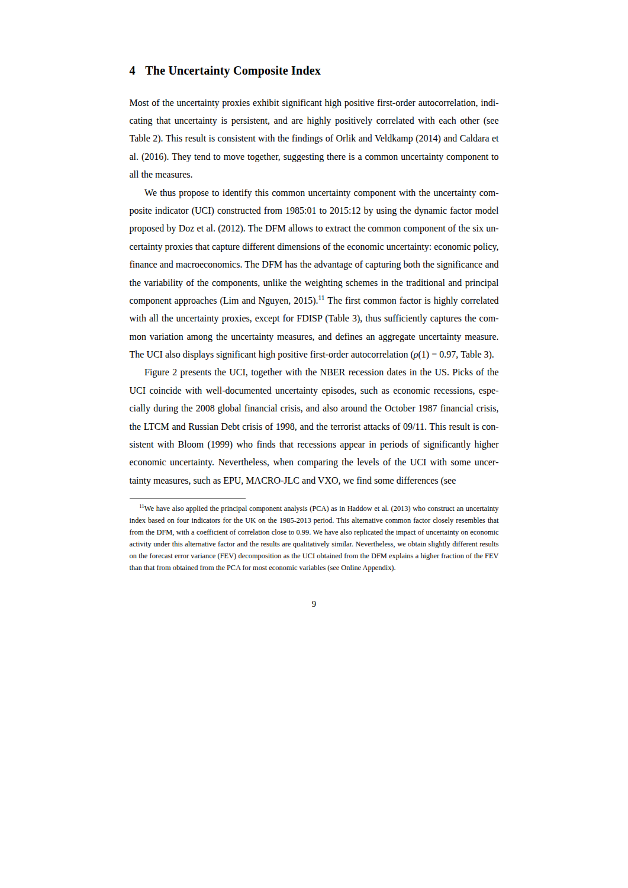4 The Uncertainty Composite Index
Most of the uncertainty proxies exhibit significant high positive first-order autocorrelation, indicating that uncertainty is persistent, and are highly positively correlated with each other (see Table 2). This result is consistent with the findings of Orlik and Veldkamp (2014) and Caldara et al. (2016). They tend to move together, suggesting there is a common uncertainty component to all the measures.
We thus propose to identify this common uncertainty component with the uncertainty composite indicator (UCI) constructed from 1985:01 to 2015:12 by using the dynamic factor model proposed by Doz et al. (2012). The DFM allows to extract the common component of the six uncertainty proxies that capture different dimensions of the economic uncertainty: economic policy, finance and macroeconomics. The DFM has the advantage of capturing both the significance and the variability of the components, unlike the weighting schemes in the traditional and principal component approaches (Lim and Nguyen, 2015).11 The first common factor is highly correlated with all the uncertainty proxies, except for FDISP (Table 3), thus sufficiently captures the common variation among the uncertainty measures, and defines an aggregate uncertainty measure. The UCI also displays significant high positive first-order autocorrelation (ρ(1) = 0.97, Table 3).
Figure 2 presents the UCI, together with the NBER recession dates in the US. Picks of the UCI coincide with well-documented uncertainty episodes, such as economic recessions, especially during the 2008 global financial crisis, and also around the October 1987 financial crisis, the LTCM and Russian Debt crisis of 1998, and the terrorist attacks of 09/11. This result is consistent with Bloom (1999) who finds that recessions appear in periods of significantly higher economic uncertainty. Nevertheless, when comparing the levels of the UCI with some uncertainty measures, such as EPU, MACRO-JLC and VXO, we find some differences (see
11We have also applied the principal component analysis (PCA) as in Haddow et al. (2013) who construct an uncertainty index based on four indicators for the UK on the 1985-2013 period. This alternative common factor closely resembles that from the DFM, with a coefficient of correlation close to 0.99. We have also replicated the impact of uncertainty on economic activity under this alternative factor and the results are qualitatively similar. Nevertheless, we obtain slightly different results on the forecast error variance (FEV) decomposition as the UCI obtained from the DFM explains a higher fraction of the FEV than that from obtained from the PCA for most economic variables (see Online Appendix).
9